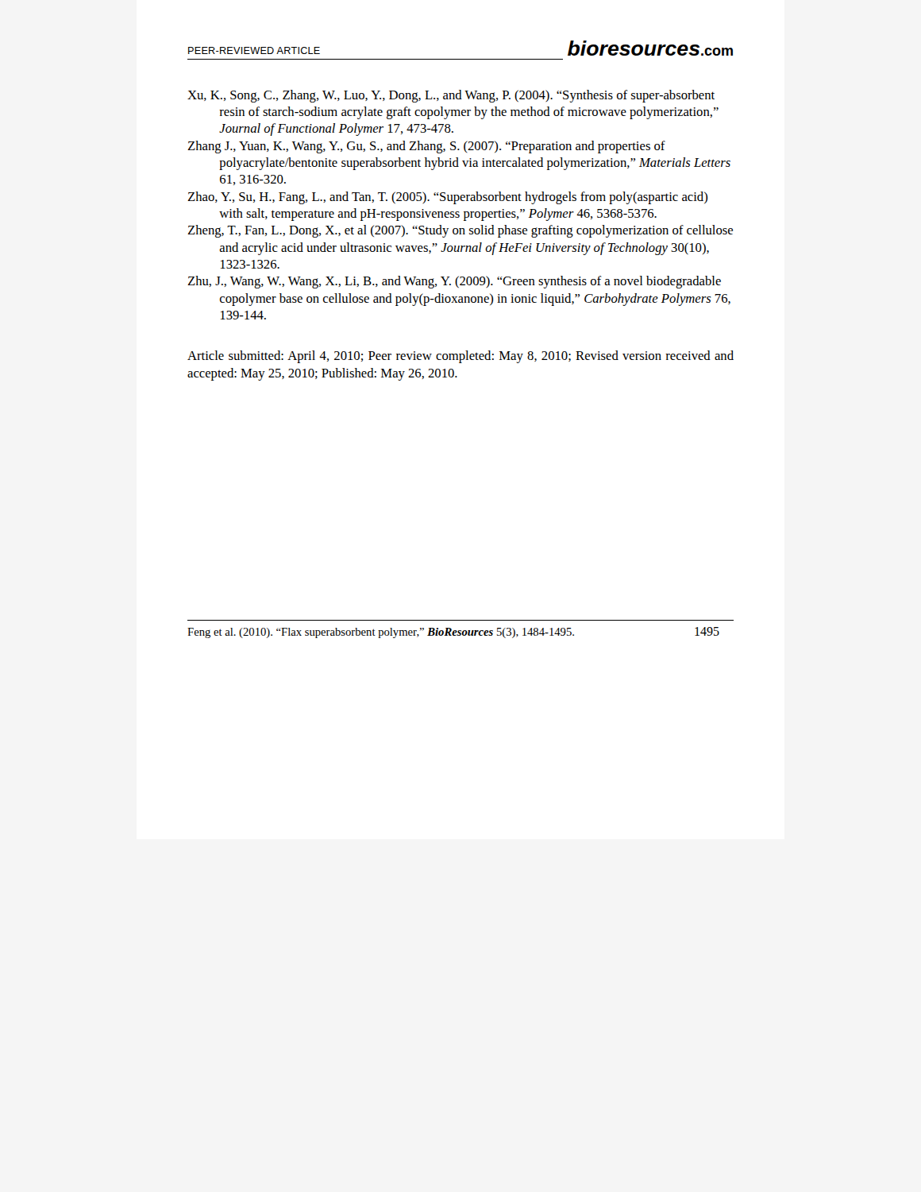PEER-REVIEWED ARTICLE
bioresources.com
Xu, K., Song, C., Zhang, W., Luo, Y., Dong, L., and Wang, P. (2004). “Synthesis of super-absorbent resin of starch-sodium acrylate graft copolymer by the method of microwave polymerization,” Journal of Functional Polymer 17, 473-478.
Zhang J., Yuan, K., Wang, Y., Gu, S., and Zhang, S. (2007). “Preparation and properties of polyacrylate/bentonite superabsorbent hybrid via intercalated polymerization,” Materials Letters 61, 316-320.
Zhao, Y., Su, H., Fang, L., and Tan, T. (2005). “Superabsorbent hydrogels from poly(aspartic acid) with salt, temperature and pH-responsiveness properties,” Polymer 46, 5368-5376.
Zheng, T., Fan, L., Dong, X., et al (2007). “Study on solid phase grafting copolymerization of cellulose and acrylic acid under ultrasonic waves,” Journal of HeFei University of Technology 30(10), 1323-1326.
Zhu, J., Wang, W., Wang, X., Li, B., and Wang, Y. (2009). “Green synthesis of a novel biodegradable copolymer base on cellulose and poly(p-dioxanone) in ionic liquid,” Carbohydrate Polymers 76, 139-144.
Article submitted: April 4, 2010; Peer review completed: May 8, 2010; Revised version received and accepted: May 25, 2010; Published: May 26, 2010.
Feng et al. (2010). “Flax superabsorbent polymer,” BioResources 5(3), 1484-1495.
1495